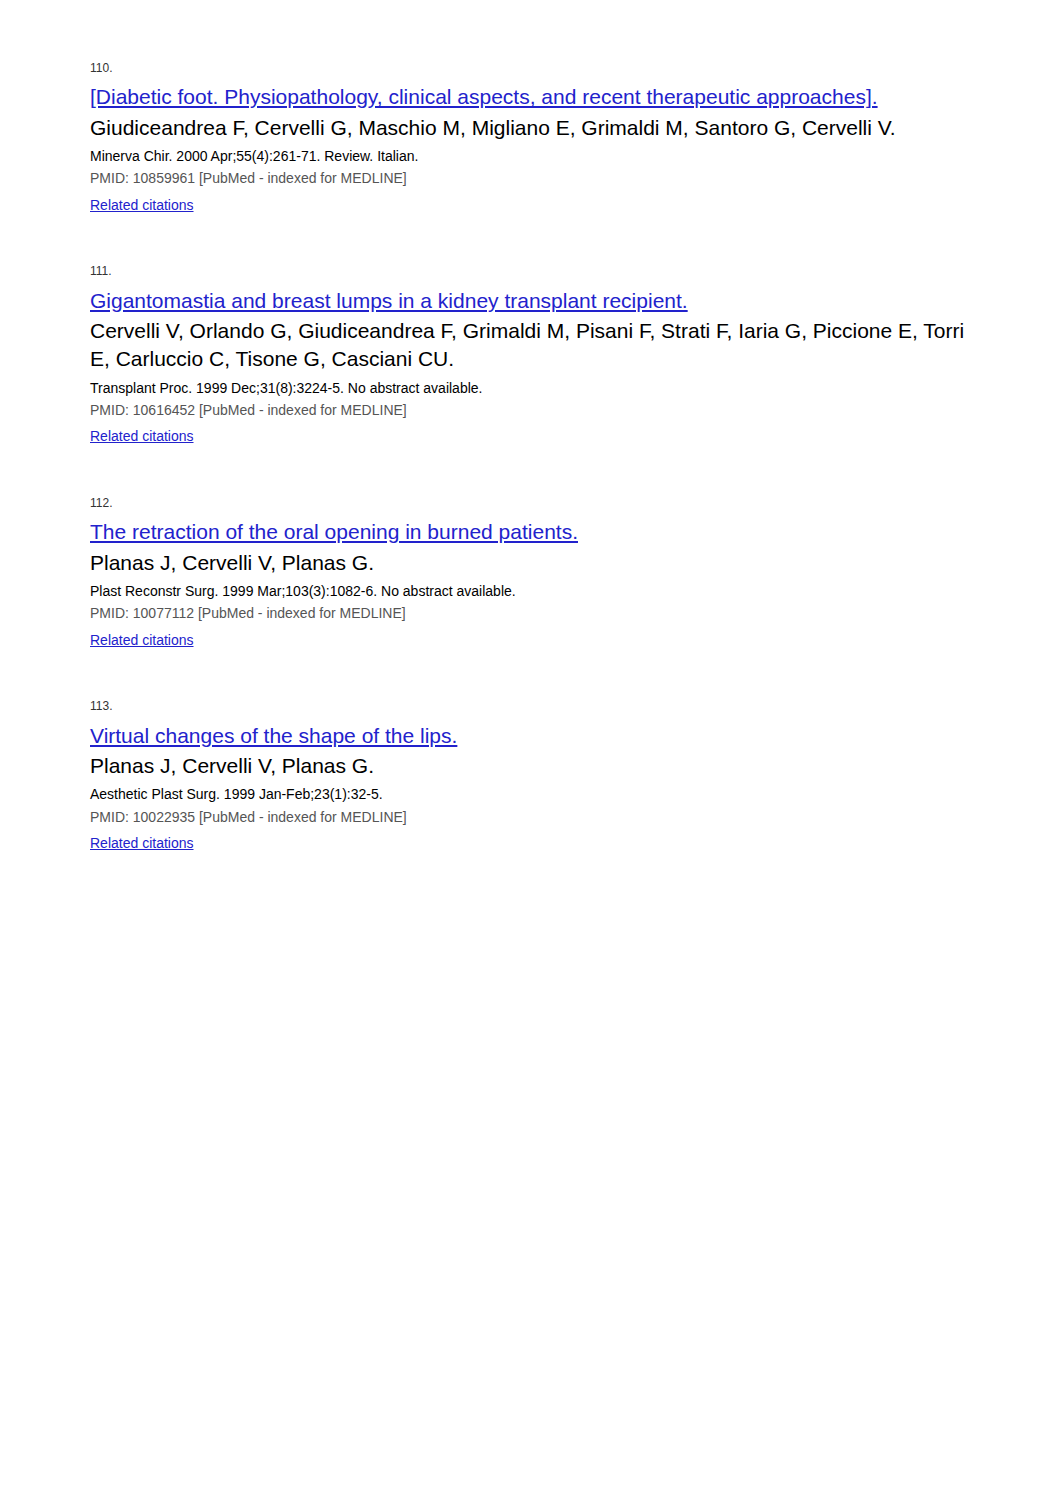110.
[Diabetic foot. Physiopathology, clinical aspects, and recent therapeutic approaches].
Giudiceandrea F, Cervelli G, Maschio M, Migliano E, Grimaldi M, Santoro G, Cervelli V.
Minerva Chir. 2000 Apr;55(4):261-71. Review. Italian.
PMID: 10859961 [PubMed - indexed for MEDLINE]
Related citations
111.
Gigantomastia and breast lumps in a kidney transplant recipient.
Cervelli V, Orlando G, Giudiceandrea F, Grimaldi M, Pisani F, Strati F, Iaria G, Piccione E, Torri E, Carluccio C, Tisone G, Casciani CU.
Transplant Proc. 1999 Dec;31(8):3224-5. No abstract available.
PMID: 10616452 [PubMed - indexed for MEDLINE]
Related citations
112.
The retraction of the oral opening in burned patients.
Planas J, Cervelli V, Planas G.
Plast Reconstr Surg. 1999 Mar;103(3):1082-6. No abstract available.
PMID: 10077112 [PubMed - indexed for MEDLINE]
Related citations
113.
Virtual changes of the shape of the lips.
Planas J, Cervelli V, Planas G.
Aesthetic Plast Surg. 1999 Jan-Feb;23(1):32-5.
PMID: 10022935 [PubMed - indexed for MEDLINE]
Related citations